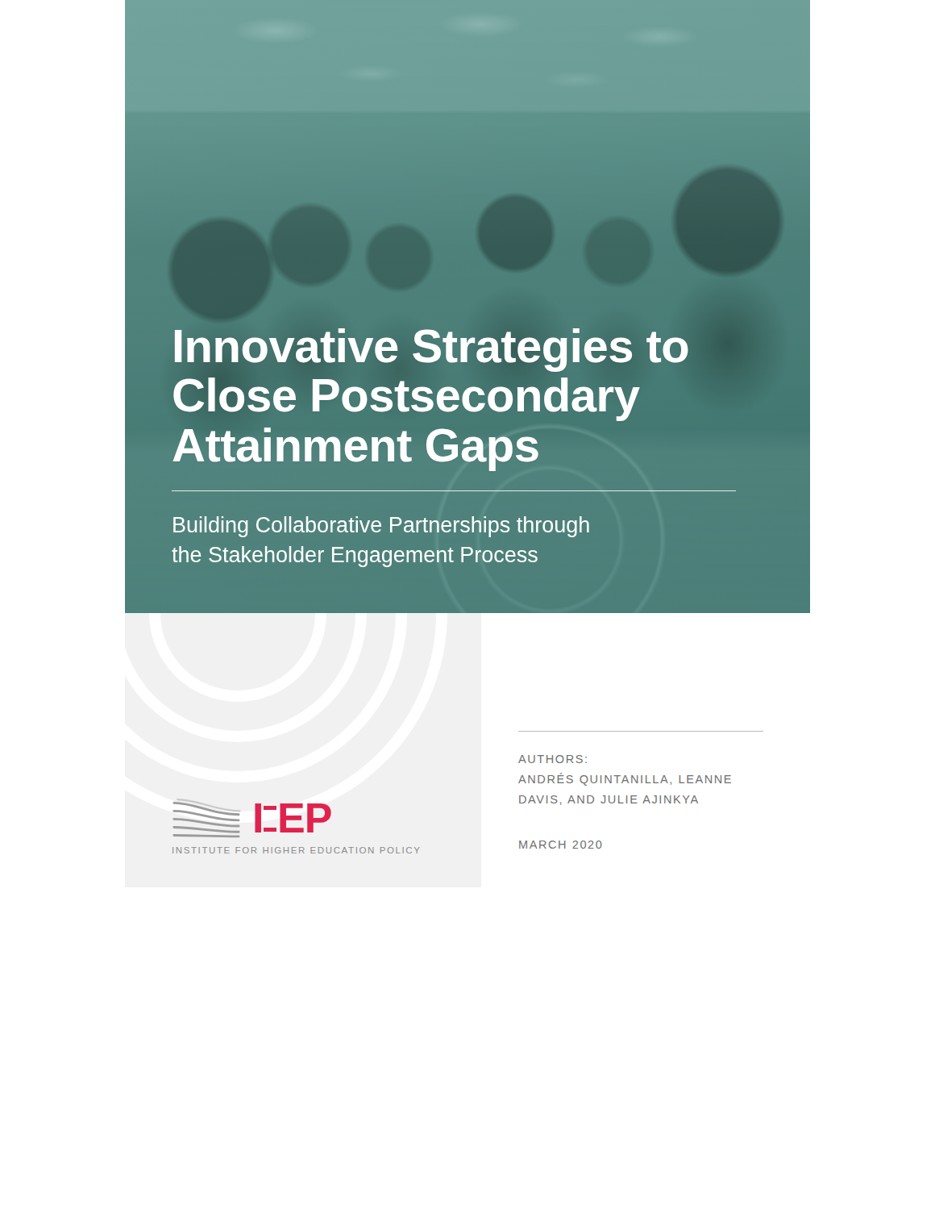Innovative Strategies to Close Postsecondary Attainment Gaps
Building Collaborative Partnerships through the Stakeholder Engagement Process
I EP
INSTITUTE FOR HIGHER EDUCATION POLICY
Authors:
Andrés Quintanilla, Leanne Davis, and Julie Ajinkya
March 2020